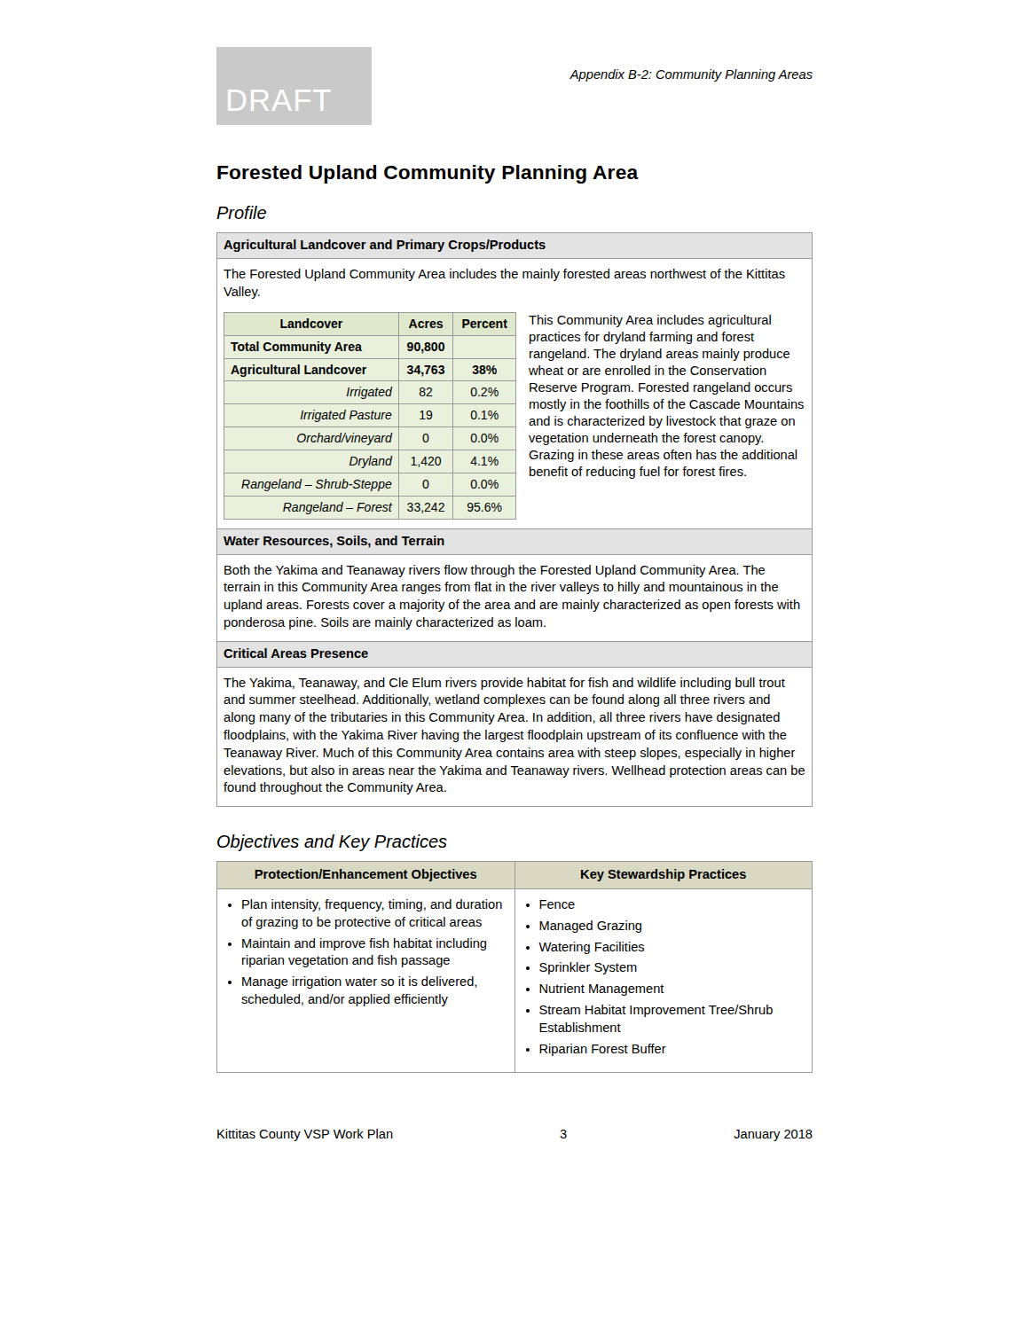DRAFT
Appendix B-2: Community Planning Areas
Forested Upland Community Planning Area
Profile
| Agricultural Landcover and Primary Crops/Products |
| The Forested Upland Community Area includes the mainly forested areas northwest of the Kittitas Valley. / Landcover / Acres / Percent / / --- / --- / --- / / Total Community Area / 90,800 / / / Agricultural Landcover / 34,763 / 38% / / Irrigated / 82 / 0.2% / / Irrigated Pasture / 19 / 0.1% / / Orchard/vineyard / 0 / 0.0% / / Dryland / 1,420 / 4.1% / / Rangeland – Shrub-Steppe / 0 / 0.0% / / Rangeland – Forest / 33,242 / 95.6% / This Community Area includes agricultural practices for dryland farming and forest rangeland. The dryland areas mainly produce wheat or are enrolled in the Conservation Reserve Program. Forested rangeland occurs mostly in the foothills of the Cascade Mountains and is characterized by livestock that graze on vegetation underneath the forest canopy. Grazing in these areas often has the additional benefit of reducing fuel for forest fires. |
| Water Resources, Soils, and Terrain |
| Both the Yakima and Teanaway rivers flow through the Forested Upland Community Area. The terrain in this Community Area ranges from flat in the river valleys to hilly and mountainous in the upland areas. Forests cover a majority of the area and are mainly characterized as open forests with ponderosa pine. Soils are mainly characterized as loam. |
| Critical Areas Presence |
| The Yakima, Teanaway, and Cle Elum rivers provide habitat for fish and wildlife including bull trout and summer steelhead. Additionally, wetland complexes can be found along all three rivers and along many of the tributaries in this Community Area. In addition, all three rivers have designated floodplains, with the Yakima River having the largest floodplain upstream of its confluence with the Teanaway River. Much of this Community Area contains area with steep slopes, especially in higher elevations, but also in areas near the Yakima and Teanaway rivers. Wellhead protection areas can be found throughout the Community Area. |
Objectives and Key Practices
| Protection/Enhancement Objectives | Key Stewardship Practices |
| --- | --- |
| Plan intensity, frequency, timing, and duration of grazing to be protective of critical areas Maintain and improve fish habitat including riparian vegetation and fish passage Manage irrigation water so it is delivered, scheduled, and/or applied efficiently | Fence Managed Grazing Watering Facilities Sprinkler System Nutrient Management Stream Habitat Improvement Tree/Shrub Establishment Riparian Forest Buffer |
Kittitas County VSP Work Plan
3
January 2018